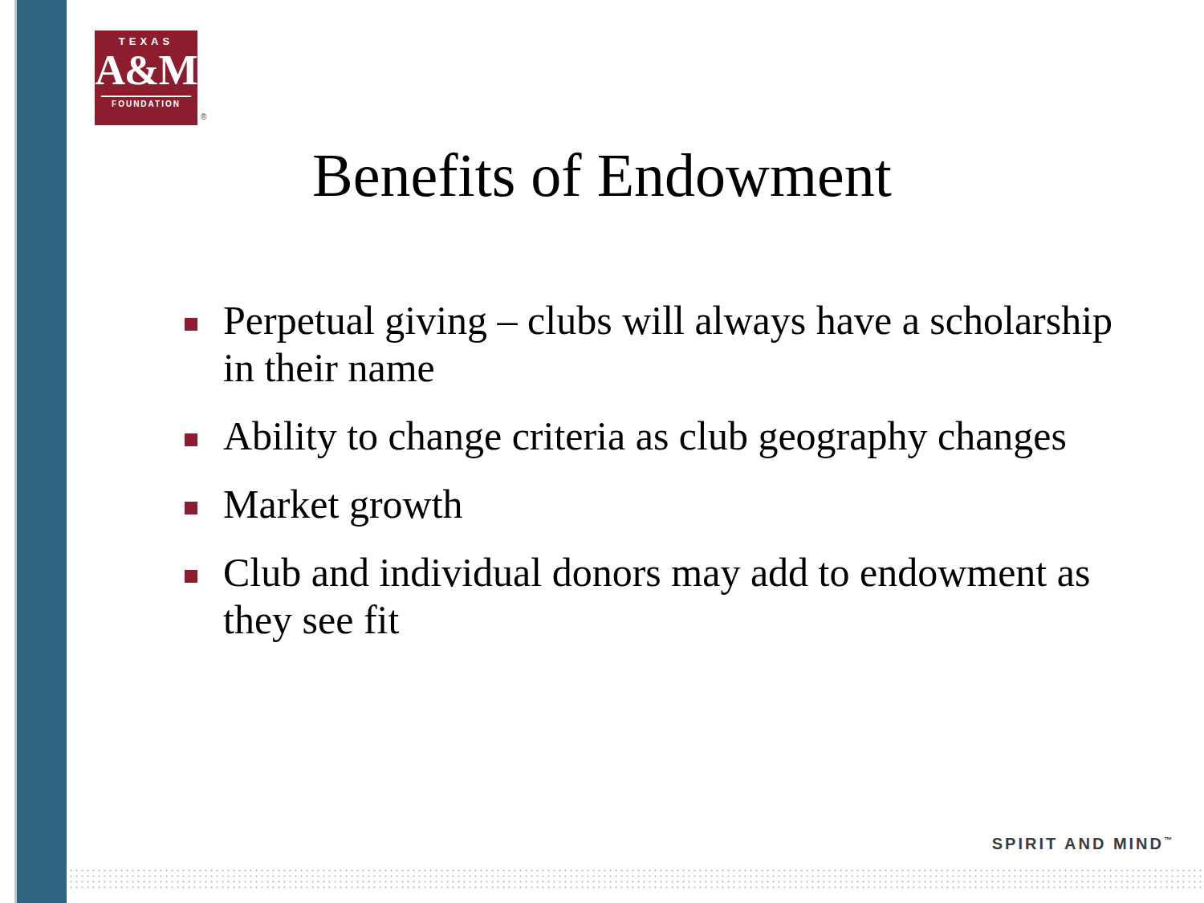TEXAS
A&M
FOUNDATION
®
Benefits of Endowment
Perpetual giving – clubs will always have a scholarship in their name
Ability to change criteria as club geography changes
Market growth
Club and individual donors may add to endowment as they see fit
SPIRIT AND MIND™